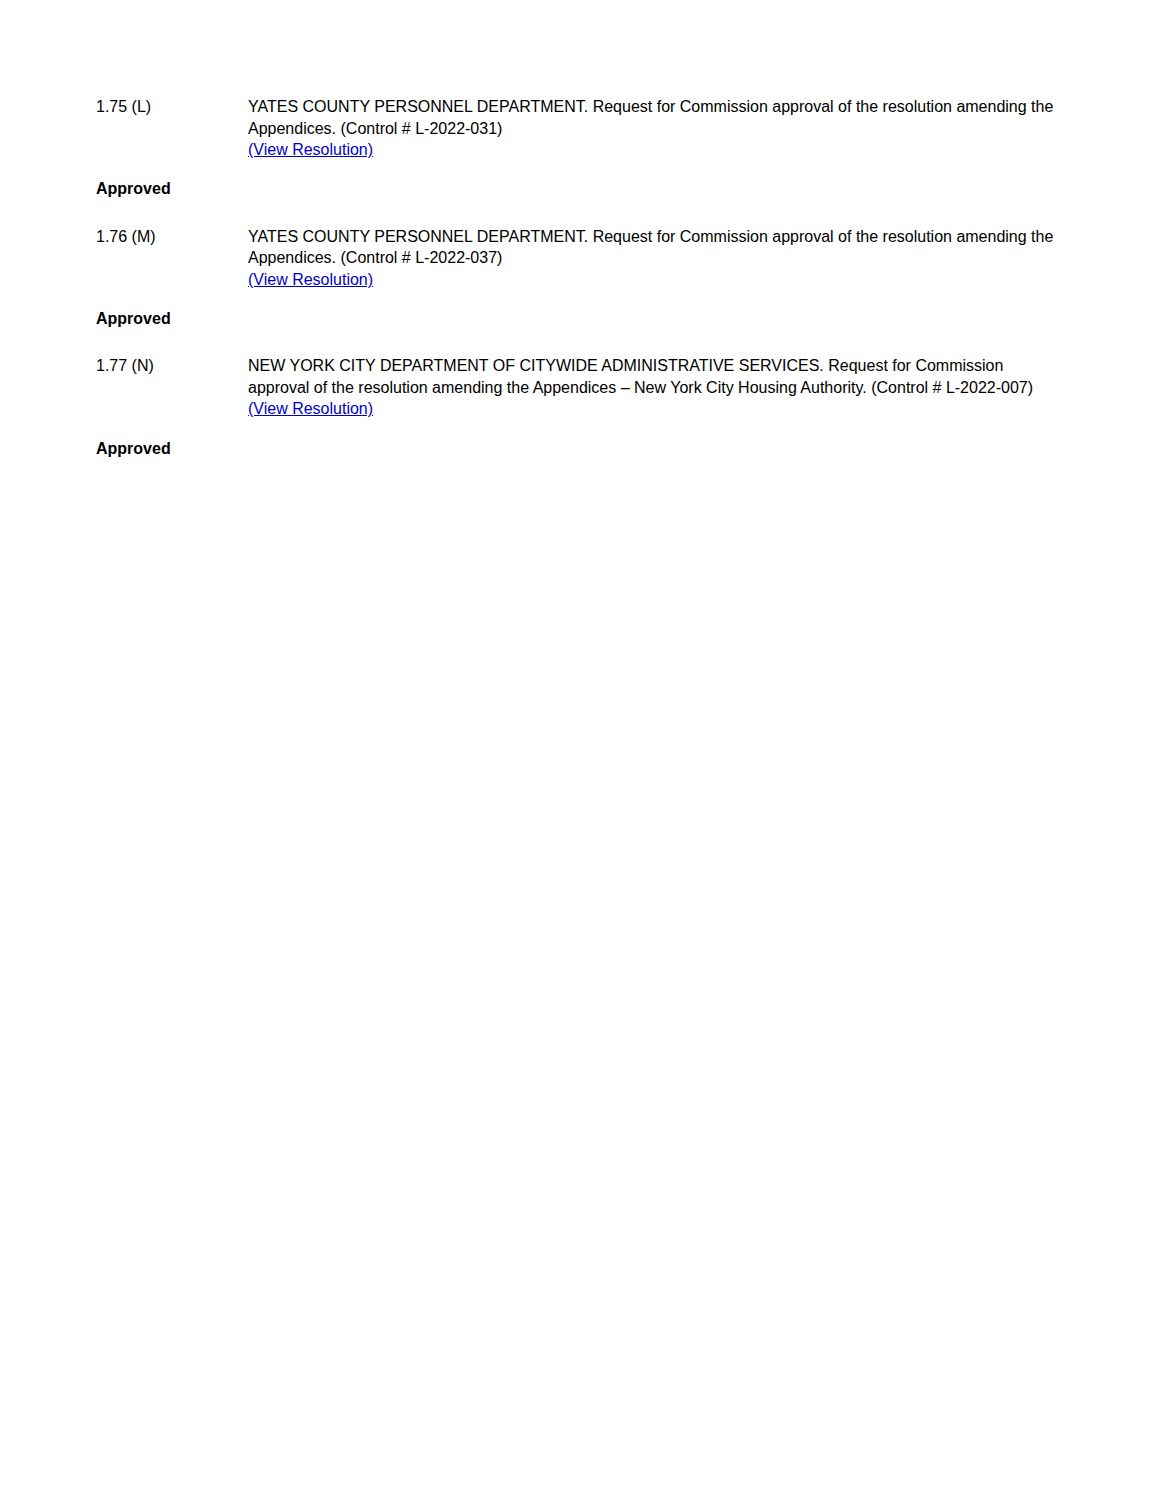1.75 (L)
YATES COUNTY PERSONNEL DEPARTMENT. Request for Commission approval of the resolution amending the Appendices. (Control # L-2022-031)
(View Resolution)
Approved
1.76 (M)
YATES COUNTY PERSONNEL DEPARTMENT. Request for Commission approval of the resolution amending the Appendices. (Control # L-2022-037)
(View Resolution)
Approved
1.77 (N)
NEW YORK CITY DEPARTMENT OF CITYWIDE ADMINISTRATIVE SERVICES. Request for Commission approval of the resolution amending the Appendices – New York City Housing Authority. (Control # L-2022-007) (View Resolution)
Approved